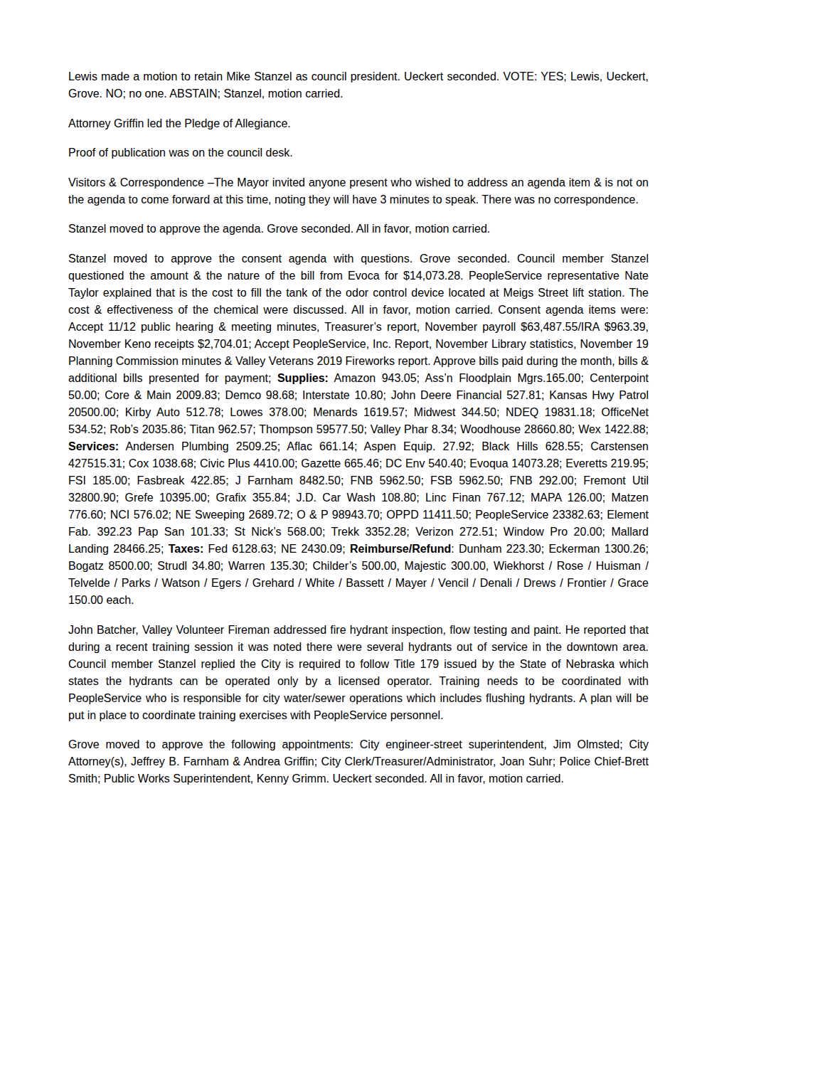Lewis made a motion to retain Mike Stanzel as council president. Ueckert seconded. VOTE: YES; Lewis, Ueckert, Grove. NO; no one. ABSTAIN; Stanzel, motion carried.
Attorney Griffin led the Pledge of Allegiance.
Proof of publication was on the council desk.
Visitors & Correspondence –The Mayor invited anyone present who wished to address an agenda item & is not on the agenda to come forward at this time, noting they will have 3 minutes to speak. There was no correspondence.
Stanzel moved to approve the agenda. Grove seconded. All in favor, motion carried.
Stanzel moved to approve the consent agenda with questions. Grove seconded. Council member Stanzel questioned the amount & the nature of the bill from Evoca for $14,073.28. PeopleService representative Nate Taylor explained that is the cost to fill the tank of the odor control device located at Meigs Street lift station. The cost & effectiveness of the chemical were discussed. All in favor, motion carried. Consent agenda items were: Accept 11/12 public hearing & meeting minutes, Treasurer’s report, November payroll $63,487.55/IRA $963.39, November Keno receipts $2,704.01; Accept PeopleService, Inc. Report, November Library statistics, November 19 Planning Commission minutes & Valley Veterans 2019 Fireworks report. Approve bills paid during the month, bills & additional bills presented for payment; Supplies: Amazon 943.05; Ass’n Floodplain Mgrs.165.00; Centerpoint 50.00; Core & Main 2009.83; Demco 98.68; Interstate 10.80; John Deere Financial 527.81; Kansas Hwy Patrol 20500.00; Kirby Auto 512.78; Lowes 378.00; Menards 1619.57; Midwest 344.50; NDEQ 19831.18; OfficeNet 534.52; Rob’s 2035.86; Titan 962.57; Thompson 59577.50; Valley Phar 8.34; Woodhouse 28660.80; Wex 1422.88; Services: Andersen Plumbing 2509.25; Aflac 661.14; Aspen Equip. 27.92; Black Hills 628.55; Carstensen 427515.31; Cox 1038.68; Civic Plus 4410.00; Gazette 665.46; DC Env 540.40; Evoqua 14073.28; Everetts 219.95; FSI 185.00; Fasbreak 422.85; J Farnham 8482.50; FNB 5962.50; FSB 5962.50; FNB 292.00; Fremont Util 32800.90; Grefe 10395.00; Grafix 355.84; J.D. Car Wash 108.80; Linc Finan 767.12; MAPA 126.00; Matzen 776.60; NCI 576.02; NE Sweeping 2689.72; O & P 98943.70; OPPD 11411.50; PeopleService 23382.63; Element Fab. 392.23 Pap San 101.33; St Nick’s 568.00; Trekk 3352.28; Verizon 272.51; Window Pro 20.00; Mallard Landing 28466.25; Taxes: Fed 6128.63; NE 2430.09; Reimburse/Refund: Dunham 223.30; Eckerman 1300.26; Bogatz 8500.00; Strudl 34.80; Warren 135.30; Childer’s 500.00, Majestic 300.00, Wiekhorst / Rose / Huisman / Telvelde / Parks / Watson / Egers / Grehard / White / Bassett / Mayer / Vencil / Denali / Drews / Frontier / Grace 150.00 each.
John Batcher, Valley Volunteer Fireman addressed fire hydrant inspection, flow testing and paint. He reported that during a recent training session it was noted there were several hydrants out of service in the downtown area. Council member Stanzel replied the City is required to follow Title 179 issued by the State of Nebraska which states the hydrants can be operated only by a licensed operator. Training needs to be coordinated with PeopleService who is responsible for city water/sewer operations which includes flushing hydrants. A plan will be put in place to coordinate training exercises with PeopleService personnel.
Grove moved to approve the following appointments: City engineer-street superintendent, Jim Olmsted; City Attorney(s), Jeffrey B. Farnham & Andrea Griffin; City Clerk/Treasurer/Administrator, Joan Suhr; Police Chief-Brett Smith; Public Works Superintendent, Kenny Grimm. Ueckert seconded. All in favor, motion carried.